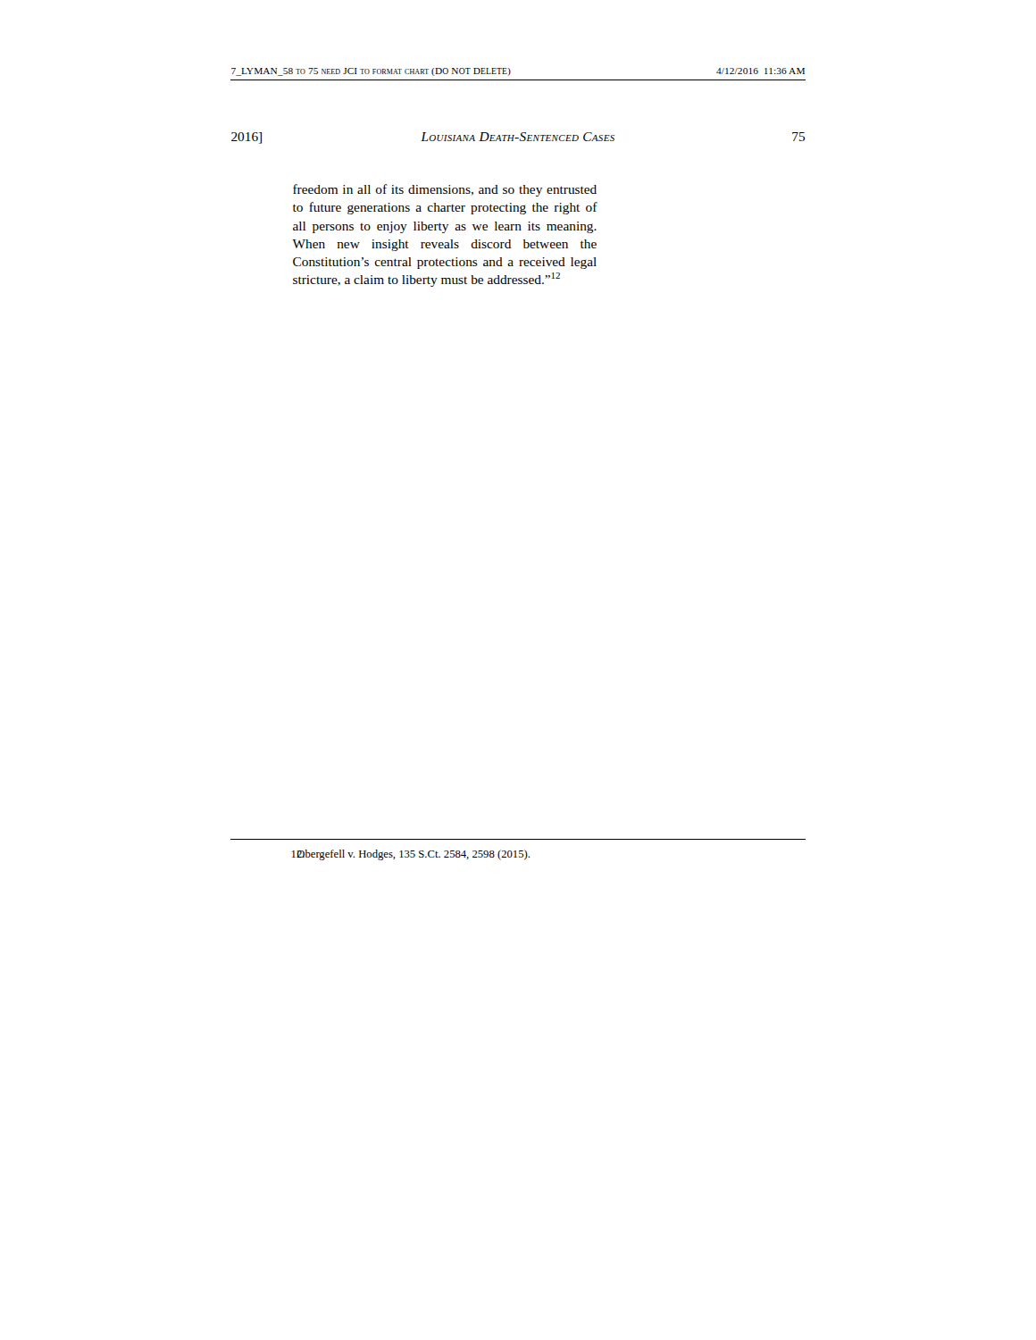7_LYMAN_58 to 75 need JCI to format chart (DO NOT DELETE) 4/12/2016 11:36 AM
2016] Louisiana Death-Sentenced Cases 75
freedom in all of its dimensions, and so they entrusted to future generations a charter protecting the right of all persons to enjoy liberty as we learn its meaning. When new insight reveals discord between the Constitution’s central protections and a received legal stricture, a claim to liberty must be addressed.”12
12. Obergefell v. Hodges, 135 S.Ct. 2584, 2598 (2015).